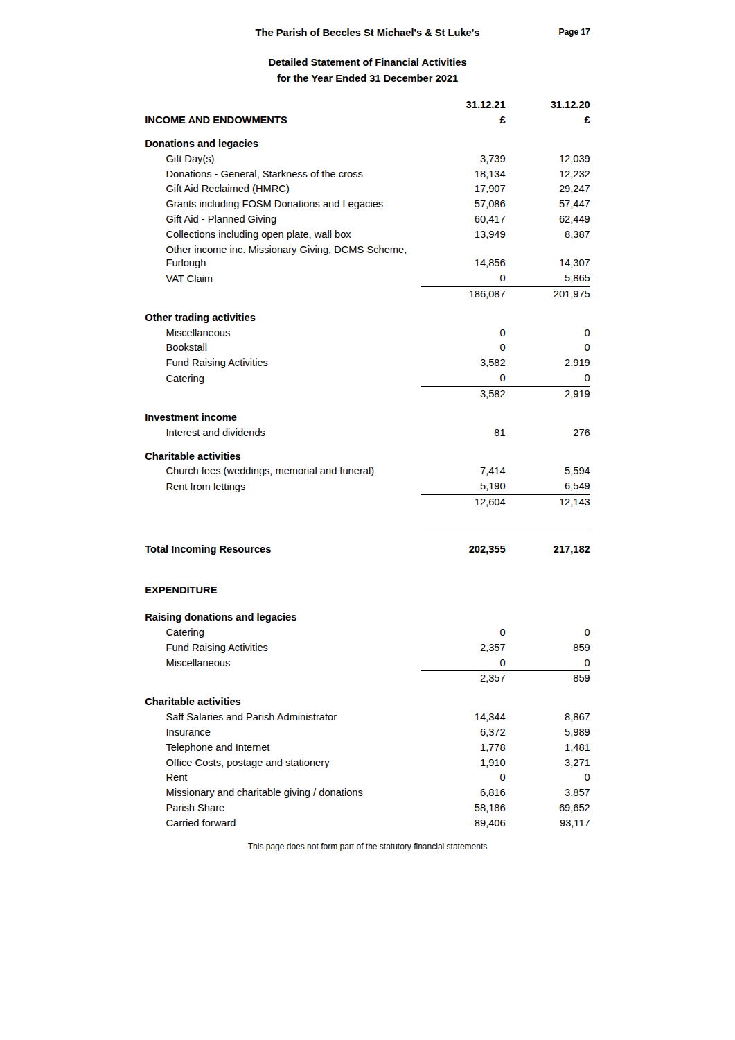Page 17
The Parish of Beccles St Michael's & St Luke's
Detailed Statement of Financial Activities
for the Year Ended 31 December 2021
| | 31.12.21 | 31.12.20 |
| --- | --- | --- |
| INCOME AND ENDOWMENTS | £ | £ |
| Donations and legacies | | |
| Gift Day(s) | 3,739 | 12,039 |
| Donations - General, Starkness of the cross | 18,134 | 12,232 |
| Gift Aid Reclaimed (HMRC) | 17,907 | 29,247 |
| Grants including FOSM Donations and Legacies | 57,086 | 57,447 |
| Gift Aid - Planned Giving | 60,417 | 62,449 |
| Collections including open plate, wall box | 13,949 | 8,387 |
| Other income inc. Missionary Giving, DCMS Scheme, Furlough | 14,856 | 14,307 |
| VAT Claim | 0 | 5,865 |
| | 186,087 | 201,975 |
| Other trading activities | | |
| Miscellaneous | 0 | 0 |
| Bookstall | 0 | 0 |
| Fund Raising Activities | 3,582 | 2,919 |
| Catering | 0 | 0 |
| | 3,582 | 2,919 |
| Investment income | | |
| Interest and dividends | 81 | 276 |
| Charitable activities | | |
| Church fees (weddings, memorial and funeral) | 7,414 | 5,594 |
| Rent from lettings | 5,190 | 6,549 |
| | 12,604 | 12,143 |
| Total Incoming Resources | 202,355 | 217,182 |
| EXPENDITURE | | |
| Raising donations and legacies | | |
| Catering | 0 | 0 |
| Fund Raising Activities | 2,357 | 859 |
| Miscellaneous | 0 | 0 |
| | 2,357 | 859 |
| Charitable activities | | |
| Saff Salaries and Parish Administrator | 14,344 | 8,867 |
| Insurance | 6,372 | 5,989 |
| Telephone and Internet | 1,778 | 1,481 |
| Office Costs, postage and stationery | 1,910 | 3,271 |
| Rent | 0 | 0 |
| Missionary and charitable giving / donations | 6,816 | 3,857 |
| Parish Share | 58,186 | 69,652 |
| Carried forward | 89,406 | 93,117 |
This page does not form part of the statutory financial statements